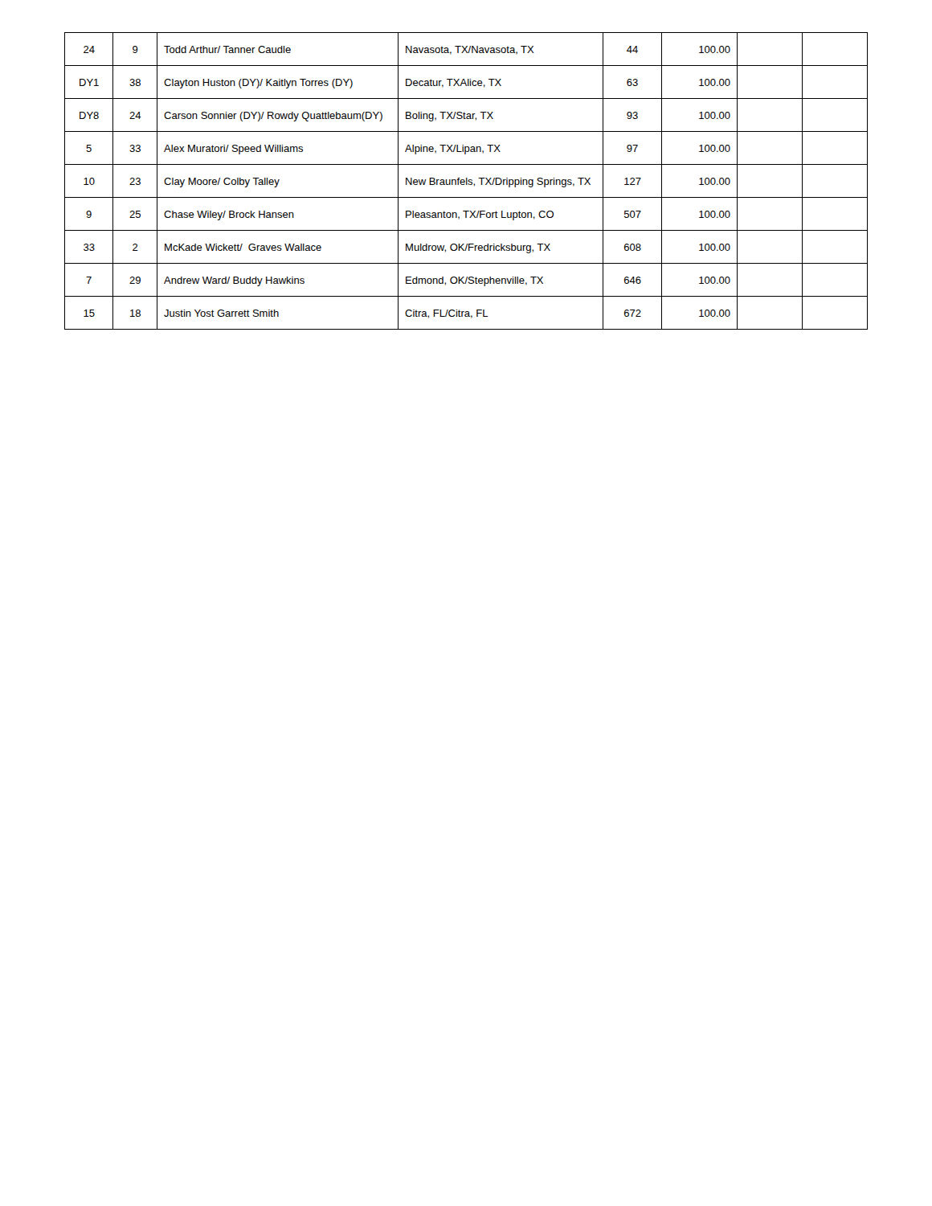| 24 | 9 | Todd Arthur/ Tanner Caudle | Navasota, TX/Navasota, TX | 44 | 100.00 | | |
| DY1 | 38 | Clayton Huston (DY)/ Kaitlyn Torres (DY) | Decatur, TXAlice, TX | 63 | 100.00 | | |
| DY8 | 24 | Carson Sonnier (DY)/ Rowdy Quattlebaum(DY) | Boling, TX/Star, TX | 93 | 100.00 | | |
| 5 | 33 | Alex Muratori/ Speed Williams | Alpine, TX/Lipan, TX | 97 | 100.00 | | |
| 10 | 23 | Clay Moore/ Colby Talley | New Braunfels, TX/Dripping Springs, TX | 127 | 100.00 | | |
| 9 | 25 | Chase Wiley/ Brock Hansen | Pleasanton, TX/Fort Lupton, CO | 507 | 100.00 | | |
| 33 | 2 | McKade Wickett/ Graves Wallace | Muldrow, OK/Fredricksburg, TX | 608 | 100.00 | | |
| 7 | 29 | Andrew Ward/ Buddy Hawkins | Edmond, OK/Stephenville, TX | 646 | 100.00 | | |
| 15 | 18 | Justin Yost Garrett Smith | Citra, FL/Citra, FL | 672 | 100.00 | | |